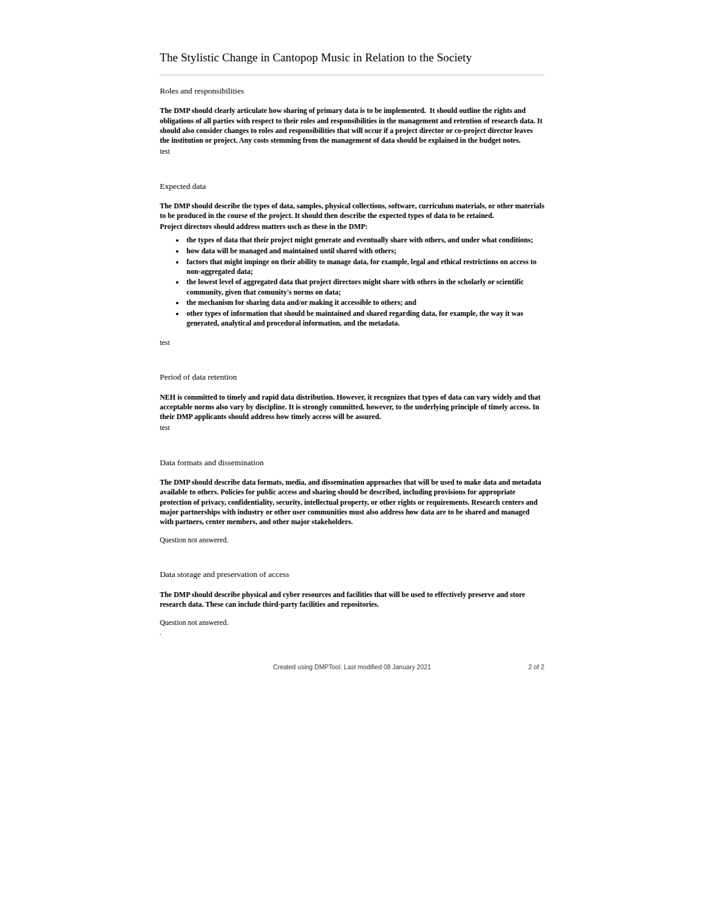The Stylistic Change in Cantopop Music in Relation to the Society
Roles and responsibilities
The DMP should clearly articulate how sharing of primary data is to be implemented. It should outline the rights and obligations of all parties with respect to their roles and responsibilities in the management and retention of research data. It should also consider changes to roles and responsibilities that will occur if a project director or co-project director leaves the institution or project. Any costs stemming from the management of data should be explained in the budget notes.
test
Expected data
The DMP should describe the types of data, samples, physical collections, software, curriculum materials, or other materials to be produced in the course of the project. It should then describe the expected types of data to be retained.
Project directors should address matters usch as these in the DMP:
the types of data that their project might generate and eventually share with others, and under what conditions;
how data will be managed and maintained until shared with others;
factors that might impinge on their ability to manage data, for example, legal and ethical restrictions on access to non-aggregated data;
the lowest level of aggregated data that project directors might share with others in the scholarly or scientific community, given that comunity's norms on data;
the mechanism for sharing data and/or making it accessible to others; and
other types of information that should be maintained and shared regarding data, for example, the way it was generated, analytical and procedural information, and the metadata.
test
Period of data retention
NEH is committed to timely and rapid data distribution. However, it recognizes that types of data can vary widely and that acceptable norms also vary by discipline. It is strongly committed, however, to the underlying principle of timely access. In their DMP applicants should address how timely access will be assured.
test
Data formats and dissemination
The DMP should describe data formats, media, and dissemination approaches that will be used to make data and metadata available to others. Policies for public access and sharing should be described, including provisions for appropriate protection of privacy, confidentiality, security, intellectual property, or other rights or requirements. Research centers and major partnerships with industry or other user communities must also address how data are to be shared and managed with partners, center members, and other major stakeholders.
Question not answered.
Data storage and preservation of access
The DMP should describe physical and cyber resources and facilities that will be used to effectively preserve and store research data. These can include third-party facilities and repositories.
Question not answered.
,
Created using DMPTool. Last modified 08 January 2021
2 of 2